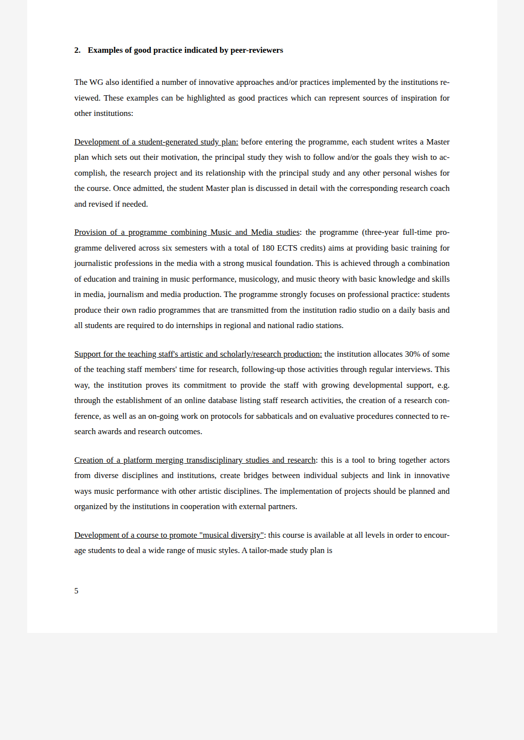2. Examples of good practice indicated by peer-reviewers
The WG also identified a number of innovative approaches and/or practices implemented by the institutions reviewed. These examples can be highlighted as good practices which can represent sources of inspiration for other institutions:
Development of a student-generated study plan: before entering the programme, each student writes a Master plan which sets out their motivation, the principal study they wish to follow and/or the goals they wish to accomplish, the research project and its relationship with the principal study and any other personal wishes for the course. Once admitted, the student Master plan is discussed in detail with the corresponding research coach and revised if needed.
Provision of a programme combining Music and Media studies: the programme (three-year full-time programme delivered across six semesters with a total of 180 ECTS credits) aims at providing basic training for journalistic professions in the media with a strong musical foundation. This is achieved through a combination of education and training in music performance, musicology, and music theory with basic knowledge and skills in media, journalism and media production. The programme strongly focuses on professional practice: students produce their own radio programmes that are transmitted from the institution radio studio on a daily basis and all students are required to do internships in regional and national radio stations.
Support for the teaching staff's artistic and scholarly/research production: the institution allocates 30% of some of the teaching staff members' time for research, following-up those activities through regular interviews. This way, the institution proves its commitment to provide the staff with growing developmental support, e.g. through the establishment of an online database listing staff research activities, the creation of a research conference, as well as an on-going work on protocols for sabbaticals and on evaluative procedures connected to research awards and research outcomes.
Creation of a platform merging transdisciplinary studies and research: this is a tool to bring together actors from diverse disciplines and institutions, create bridges between individual subjects and link in innovative ways music performance with other artistic disciplines. The implementation of projects should be planned and organized by the institutions in cooperation with external partners.
Development of a course to promote "musical diversity": this course is available at all levels in order to encourage students to deal a wide range of music styles. A tailor-made study plan is
5